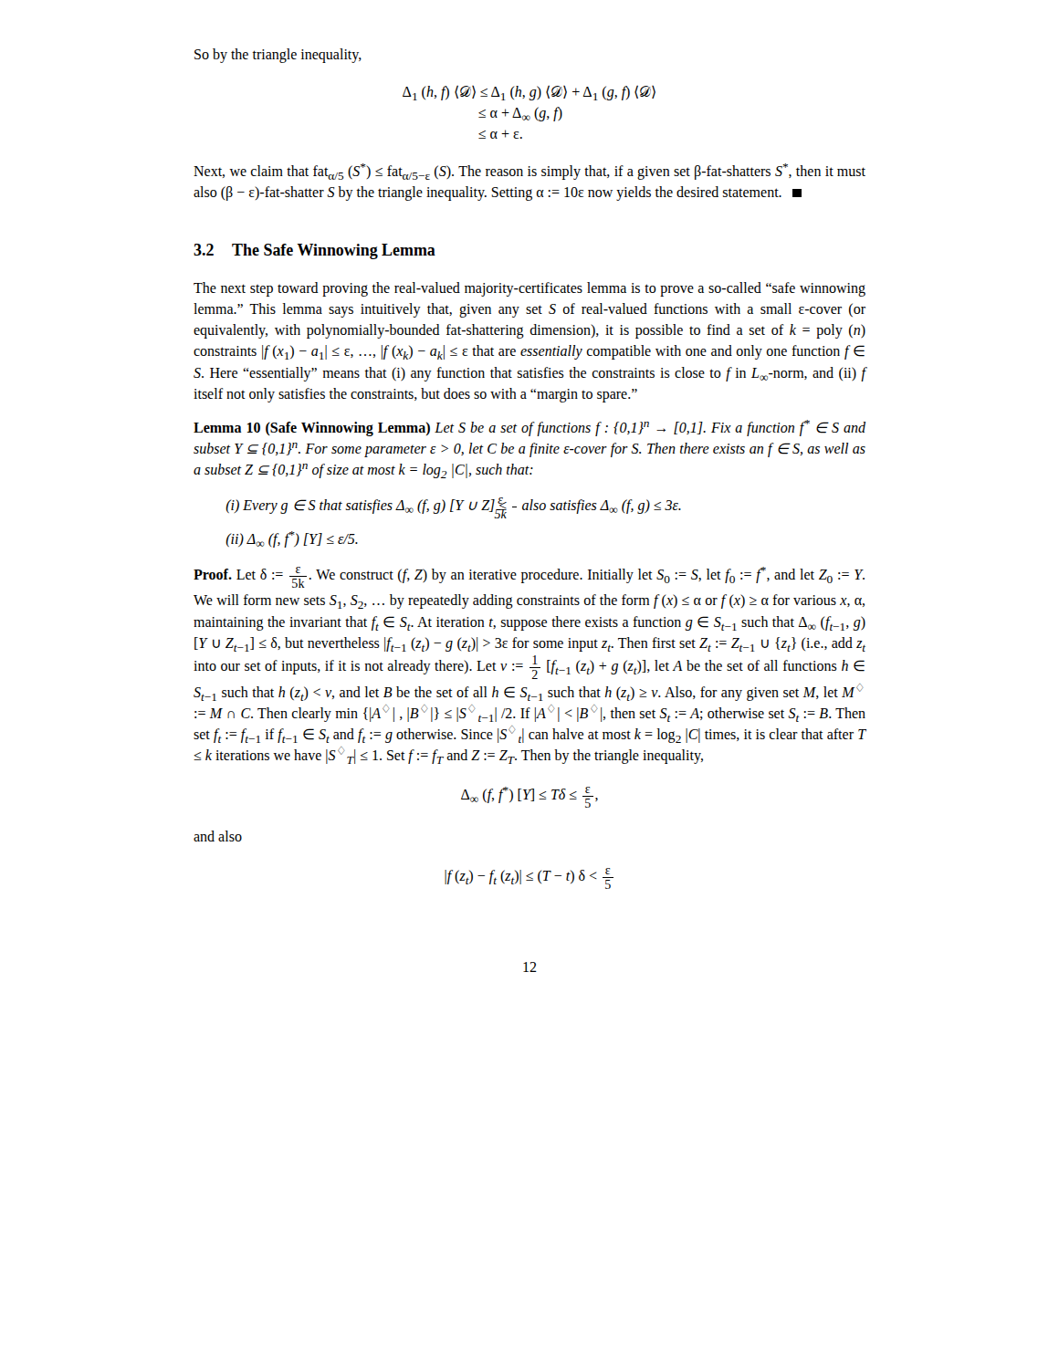So by the triangle inequality,
Δ1 (h, f) ⟨𝒟⟩ ≤ Δ1 (h, g) ⟨𝒟⟩ + Δ1 (g, f) ⟨𝒟⟩
≤ α + Δ∞ (g, f)
≤ α + ε.
Next, we claim that fatα/5 (S*) ≤ fatα/5−ε (S). The reason is simply that, if a given set β-fat-shatters S*, then it must also (β − ε)-fat-shatter S by the triangle inequality. Setting α := 10ε now yields the desired statement.
3.2 The Safe Winnowing Lemma
The next step toward proving the real-valued majority-certificates lemma is to prove a so-called “safe winnowing lemma.” This lemma says intuitively that, given any set S of real-valued functions with a small ε-cover (or equivalently, with polynomially-bounded fat-shattering dimension), it is possible to find a set of k = poly (n) constraints |f (x1) − a1| ≤ ε, …, |f (xk) − ak| ≤ ε that are essentially compatible with one and only one function f ∈ S. Here “essentially” means that (i) any function that satisfies the constraints is close to f in L∞-norm, and (ii) f itself not only satisfies the constraints, but does so with a “margin to spare.”
Lemma 10 (Safe Winnowing Lemma) Let S be a set of functions f : {0,1}n → [0,1]. Fix a function f* ∈ S and subset Y ⊆ {0,1}n. For some parameter ε > 0, let C be a finite ε-cover for S. Then there exists an f ∈ S, as well as a subset Z ⊆ {0,1}n of size at most k = log2 |C|, such that:
(i) Every g ∈ S that satisfies Δ∞ (f, g) [Y ∪ Z] ≤ ε 5k also satisfies Δ∞ (f, g) ≤ 3ε.
(ii) Δ∞ (f, f*) [Y] ≤ ε/5.
Proof. Let δ := ε 5k. We construct (f, Z) by an iterative procedure. Initially let S0 := S, let f0 := f*, and let Z0 := Y. We will form new sets S1, S2, … by repeatedly adding constraints of the form f (x) ≤ α or f (x) ≥ α for various x, α, maintaining the invariant that ft ∈ St. At iteration t, suppose there exists a function g ∈ St−1 such that Δ∞ (ft−1, g) [Y ∪ Zt−1] ≤ δ, but nevertheless |ft−1 (zt) − g (zt)| > 3ε for some input zt. Then first set Zt := Zt−1 ∪ {zt} (i.e., add zt into our set of inputs, if it is not already there). Let v := 12 [ft−1 (zt) + g (zt)], let A be the set of all functions h ∈ St−1 such that h (zt) < v, and let B be the set of all h ∈ St−1 such that h (zt) ≥ v. Also, for any given set M, let M♢ := M ∩ C. Then clearly min {|A♢| , |B♢|} ≤ |S♢t−1| /2. If |A♢| < |B♢|, then set St := A; otherwise set St := B. Then set ft := ft−1 if ft−1 ∈ St and ft := g otherwise. Since |S♢t| can halve at most k = log2 |C| times, it is clear that after T ≤ k iterations we have |S♢T| ≤ 1. Set f := fT and Z := ZT. Then by the triangle inequality,
Δ∞ (f, f*) [Y] ≤ Tδ ≤ ε 5,
and also
|f (zt) − ft (zt)| ≤ (T − t) δ < ε 5
12